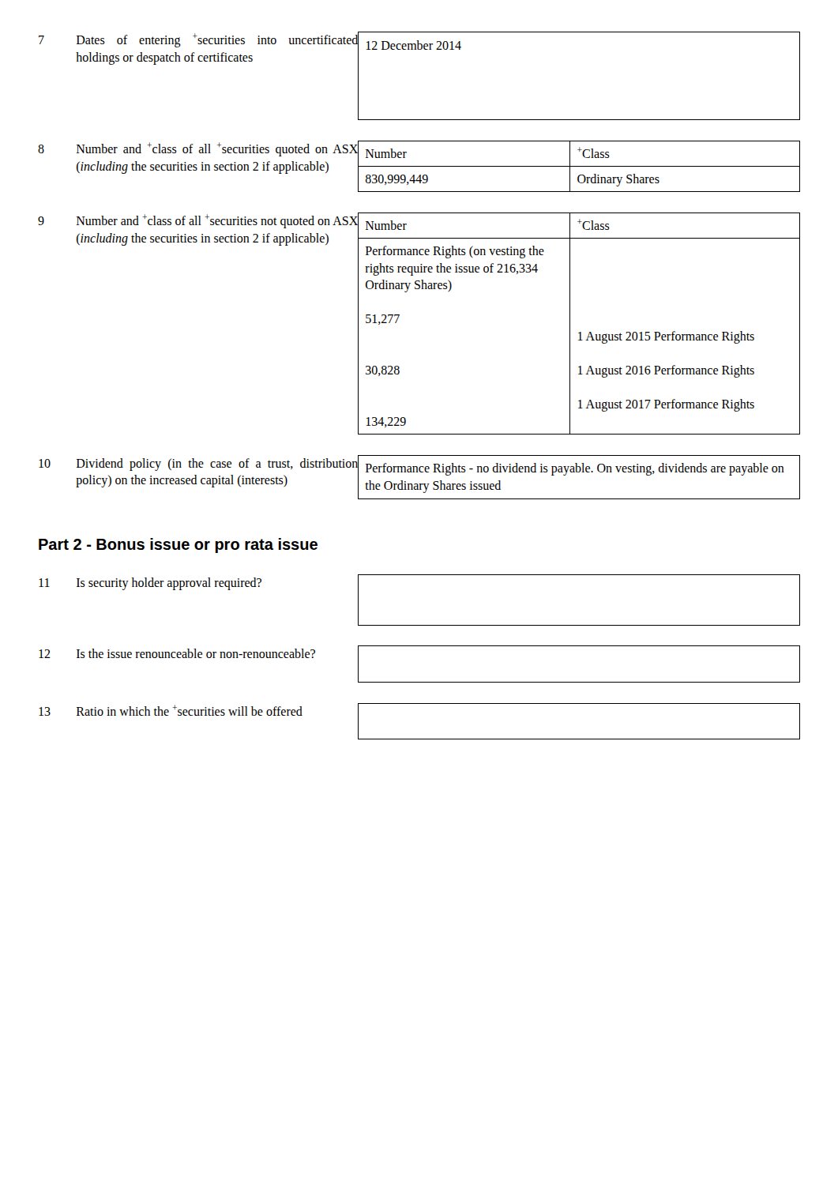| 7 | Dates of entering + securities into uncertificated holdings or despatch of certificates | 12 December 2014 |
| 8 | Number and + class of all + securities quoted on ASX ( including the securities in section 2 if applicable) | / Number / + Class / / --- / --- / / 830,999,449 / Ordinary Shares / |
| 9 | Number and + class of all + securities not quoted on ASX ( including the securities in section 2 if applicable) | / Number / + Class / / --- / --- / / Performance Rights (on vesting the rights require the issue of 216,334 Ordinary Shares) 51,277 30,828 134,229 / 1 August 2015 Performance Rights 1 August 2016 Performance Rights 1 August 2017 Performance Rights / |
| 10 | Dividend policy (in the case of a trust, distribution policy) on the increased capital (interests) | Performance Rights - no dividend is payable. On vesting, dividends are payable on the Ordinary Shares issued |
Part 2 - Bonus issue or pro rata issue
| 11 | Is security holder approval required? | |
| 12 | Is the issue renounceable or non-renounceable? | |
| 13 | Ratio in which the + securities will be offered | |